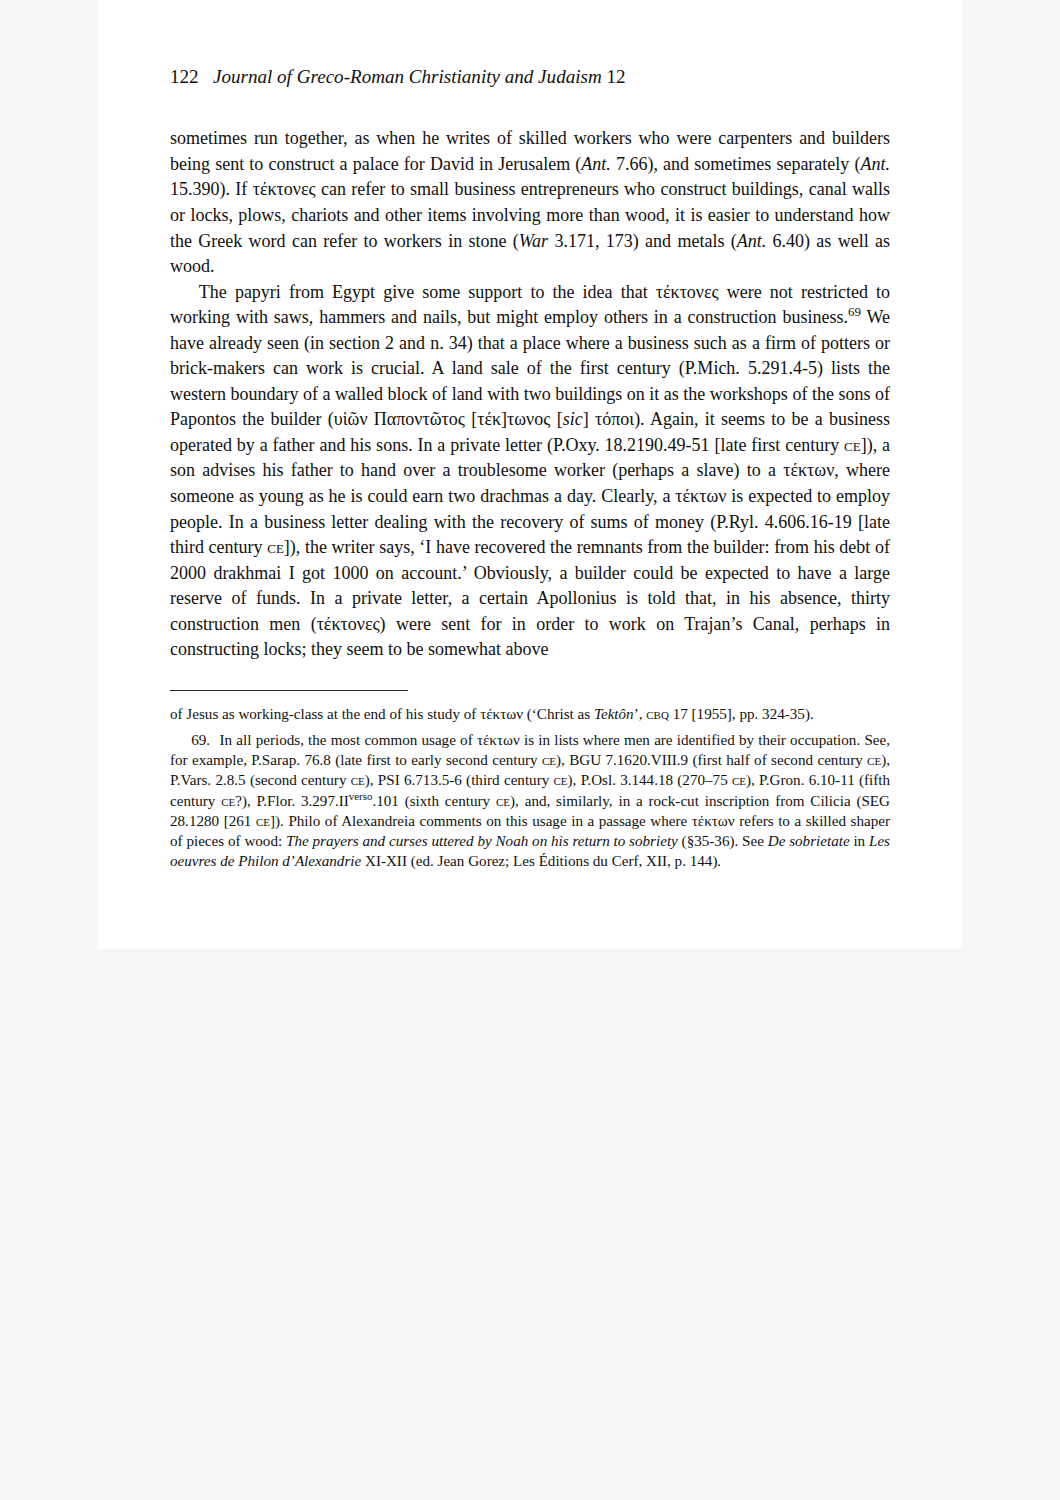122 Journal of Greco-Roman Christianity and Judaism 12
sometimes run together, as when he writes of skilled workers who were carpenters and builders being sent to construct a palace for David in Jerusalem (Ant. 7.66), and sometimes separately (Ant. 15.390). If τέκτονες can refer to small business entrepreneurs who construct buildings, canal walls or locks, plows, chariots and other items involving more than wood, it is easier to understand how the Greek word can refer to workers in stone (War 3.171, 173) and metals (Ant. 6.40) as well as wood.
The papyri from Egypt give some support to the idea that τέκτονες were not restricted to working with saws, hammers and nails, but might employ others in a construction business.69 We have already seen (in section 2 and n. 34) that a place where a business such as a firm of potters or brick-makers can work is crucial. A land sale of the first century (P.Mich. 5.291.4-5) lists the western boundary of a walled block of land with two buildings on it as the workshops of the sons of Papontos the builder (υἱῶν Παποντῶτος [τέκ]τωνος [sic] τόποι). Again, it seems to be a business operated by a father and his sons. In a private letter (P.Oxy. 18.2190.49-51 [late first century ce]), a son advises his father to hand over a troublesome worker (perhaps a slave) to a τέκτων, where someone as young as he is could earn two drachmas a day. Clearly, a τέκτων is expected to employ people. In a business letter dealing with the recovery of sums of money (P.Ryl. 4.606.16-19 [late third century ce]), the writer says, ‘I have recovered the remnants from the builder: from his debt of 2000 drakhmai I got 1000 on account.’ Obviously, a builder could be expected to have a large reserve of funds. In a private letter, a certain Apollonius is told that, in his absence, thirty construction men (τέκτονες) were sent for in order to work on Trajan’s Canal, perhaps in constructing locks; they seem to be somewhat above
of Jesus as working-class at the end of his study of τέκτων (‘Christ as Tektôn’, cbq 17 [1955], pp. 324-35).
69. In all periods, the most common usage of τέκτων is in lists where men are identified by their occupation. See, for example, P.Sarap. 76.8 (late first to early second century ce), BGU 7.1620.VIII.9 (first half of second century ce), P.Vars. 2.8.5 (second century ce), PSI 6.713.5-6 (third century ce), P.Osl. 3.144.18 (270–75 ce), P.Gron. 6.10-11 (fifth century ce?), P.Flor. 3.297.IIverso.101 (sixth century ce), and, similarly, in a rock-cut inscription from Cilicia (SEG 28.1280 [261 ce]). Philo of Alexandreia comments on this usage in a passage where τέκτων refers to a skilled shaper of pieces of wood: The prayers and curses uttered by Noah on his return to sobriety (§35-36). See De sobrietate in Les oeuvres de Philon d’Alexandrie XI-XII (ed. Jean Gorez; Les Éditions du Cerf, XII, p. 144).